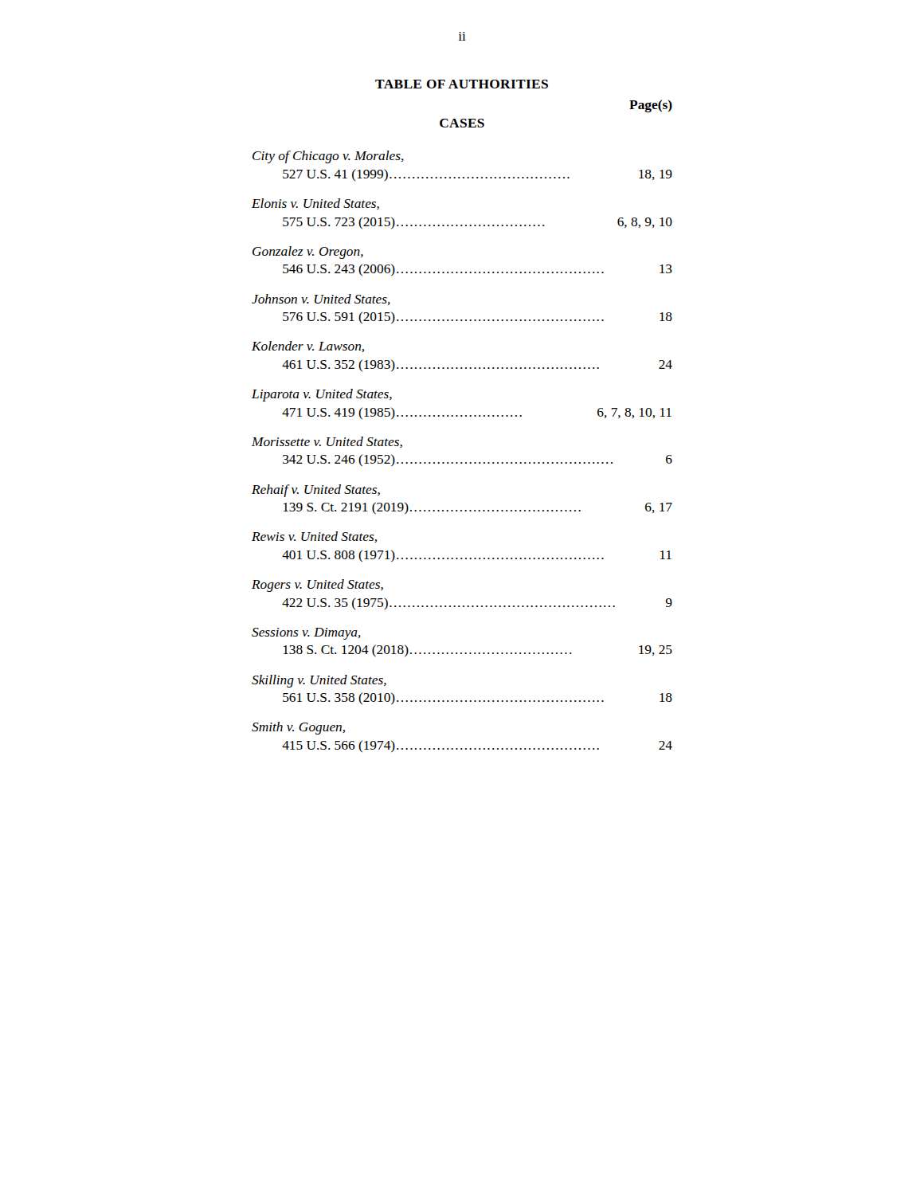ii
TABLE OF AUTHORITIES
Page(s)
CASES
City of Chicago v. Morales,
527 U.S. 41 (1999) ........................................ 18, 19
Elonis v. United States,
575 U.S. 723 (2015) ................................. 6, 8, 9, 10
Gonzalez v. Oregon,
546 U.S. 243 (2006) .............................................. 13
Johnson v. United States,
576 U.S. 591 (2015) .............................................. 18
Kolender v. Lawson,
461 U.S. 352 (1983) ............................................. 24
Liparota v. United States,
471 U.S. 419 (1985) ............................ 6, 7, 8, 10, 11
Morissette v. United States,
342 U.S. 246 (1952) ................................................ 6
Rehaif v. United States,
139 S. Ct. 2191 (2019) ...................................... 6, 17
Rewis v. United States,
401 U.S. 808 (1971) .............................................. 11
Rogers v. United States,
422 U.S. 35 (1975) .................................................. 9
Sessions v. Dimaya,
138 S. Ct. 1204 (2018) .................................... 19, 25
Skilling v. United States,
561 U.S. 358 (2010) .............................................. 18
Smith v. Goguen,
415 U.S. 566 (1974) ............................................. 24